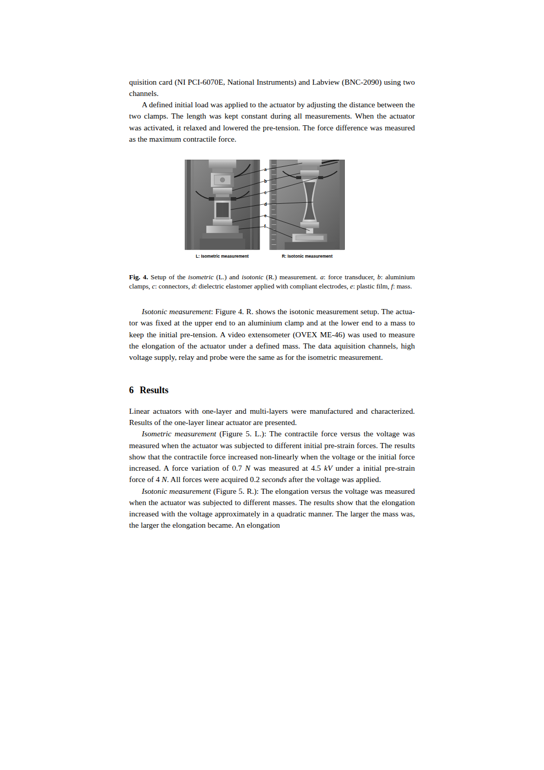quisition card (NI PCI-6070E, National Instruments) and Labview (BNC-2090) using two channels.
A defined initial load was applied to the actuator by adjusting the distance between the two clamps. The length was kept constant during all measurements. When the actuator was activated, it relaxed and lowered the pre-tension. The force difference was measured as the maximum contractile force.
a b c d e f L: Isometric measurement R: Isotonic measurement
Fig. 4. Setup of the isometric (L.) and isotonic (R.) measurement. a: force transducer, b: aluminium clamps, c: connectors, d: dielectric elastomer applied with compliant electrodes, e: plastic film, f: mass.
Isotonic measurement: Figure 4. R. shows the isotonic measurement setup. The actuator was fixed at the upper end to an aluminium clamp and at the lower end to a mass to keep the initial pre-tension. A video extensometer (OVEX ME-46) was used to measure the elongation of the actuator under a defined mass. The data aquisition channels, high voltage supply, relay and probe were the same as for the isometric measurement.
6 Results
Linear actuators with one-layer and multi-layers were manufactured and characterized. Results of the one-layer linear actuator are presented.
Isometric measurement (Figure 5. L.): The contractile force versus the voltage was measured when the actuator was subjected to different initial pre-strain forces. The results show that the contractile force increased non-linearly when the voltage or the initial force increased. A force variation of 0.7 N was measured at 4.5 kV under a initial pre-strain force of 4 N. All forces were acquired 0.2 seconds after the voltage was applied.
Isotonic measurement (Figure 5. R.): The elongation versus the voltage was measured when the actuator was subjected to different masses. The results show that the elongation increased with the voltage approximately in a quadratic manner. The larger the mass was, the larger the elongation became. An elongation